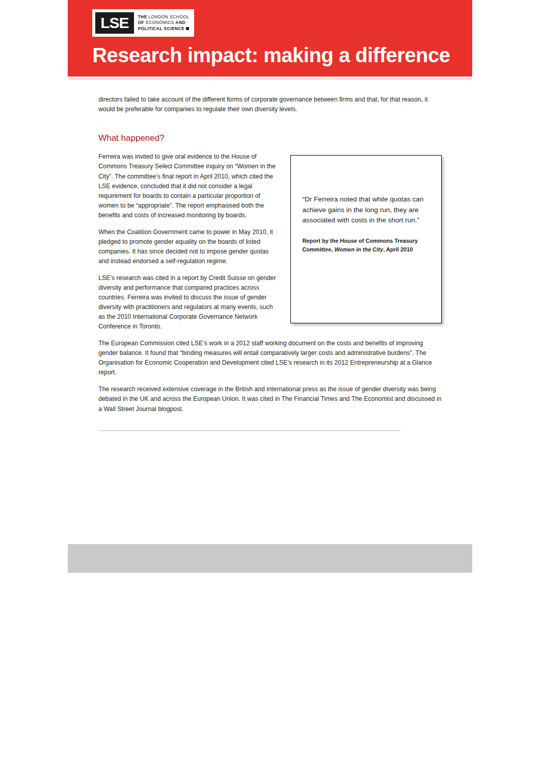LSE THE LONDON SCHOOL
OF ECONOMICS AND
POLITICAL SCIENCE
Research impact: making a difference
directors failed to take account of the different forms of corporate governance between firms and that, for that reason, it would be preferable for companies to regulate their own diversity levels.
What happened?
“Dr Ferreira noted that while quotas can achieve gains in the long run, they are associated with costs in the short run.”
Report by the House of Commons Treasury Committee, Women in the City, April 2010
Ferreira was invited to give oral evidence to the House of Commons Treasury Select Committee inquiry on “Women in the City”. The committee’s final report in April 2010, which cited the LSE evidence, concluded that it did not consider a legal requirement for boards to contain a particular proportion of women to be “appropriate”. The report emphasised both the benefits and costs of increased monitoring by boards.
When the Coalition Government came to power in May 2010, it pledged to promote gender equality on the boards of listed companies. It has since decided not to impose gender quotas and instead endorsed a self-regulation regime.
LSE’s research was cited in a report by Credit Suisse on gender diversity and performance that compared practices across countries. Ferreira was invited to discuss the issue of gender diversity with practitioners and regulators at many events, such as the 2010 International Corporate Governance Network Conference in Toronto.
The European Commission cited LSE’s work in a 2012 staff working document on the costs and benefits of improving gender balance. It found that “binding measures will entail comparatively larger costs and administrative burdens”. The Organisation for Economic Cooperation and Development cited LSE’s research in its 2012 Entrepreneurship at a Glance report.
The research received extensive coverage in the British and international press as the issue of gender diversity was being debated in the UK and across the European Union. It was cited in The Financial Times and The Economist and discussed in a Wall Street Journal blogpost.